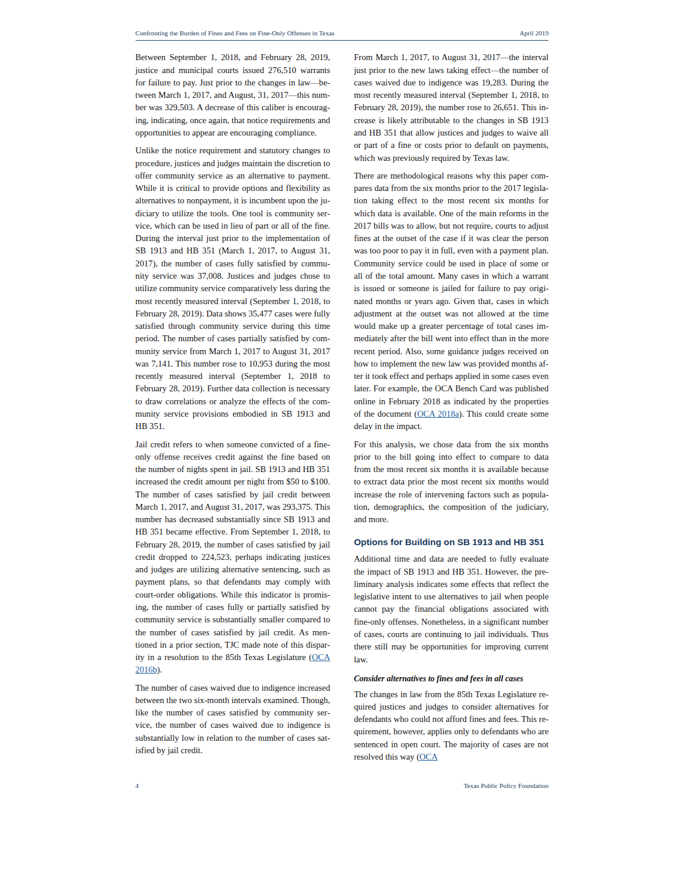Confronting the Burden of Fines and Fees on Fine-Only Offenses in Texas April 2019
Between September 1, 2018, and February 28, 2019, justice and municipal courts issued 276,510 warrants for failure to pay. Just prior to the changes in law—between March 1, 2017, and August, 31, 2017—this number was 329,503. A decrease of this caliber is encouraging, indicating, once again, that notice requirements and opportunities to appear are encouraging compliance.
Unlike the notice requirement and statutory changes to procedure, justices and judges maintain the discretion to offer community service as an alternative to payment. While it is critical to provide options and flexibility as alternatives to nonpayment, it is incumbent upon the judiciary to utilize the tools. One tool is community service, which can be used in lieu of part or all of the fine. During the interval just prior to the implementation of SB 1913 and HB 351 (March 1, 2017, to August 31, 2017), the number of cases fully satisfied by community service was 37,008. Justices and judges chose to utilize community service comparatively less during the most recently measured interval (September 1, 2018, to February 28, 2019). Data shows 35,477 cases were fully satisfied through community service during this time period. The number of cases partially satisfied by community service from March 1, 2017 to August 31, 2017 was 7,141. This number rose to 10,953 during the most recently measured interval (September 1, 2018 to February 28, 2019). Further data collection is necessary to draw correlations or analyze the effects of the community service provisions embodied in SB 1913 and HB 351.
Jail credit refers to when someone convicted of a fine-only offense receives credit against the fine based on the number of nights spent in jail. SB 1913 and HB 351 increased the credit amount per night from $50 to $100. The number of cases satisfied by jail credit between March 1, 2017, and August 31, 2017, was 293,375. This number has decreased substantially since SB 1913 and HB 351 became effective. From September 1, 2018, to February 28, 2019, the number of cases satisfied by jail credit dropped to 224,523, perhaps indicating justices and judges are utilizing alternative sentencing, such as payment plans, so that defendants may comply with court-order obligations. While this indicator is promising, the number of cases fully or partially satisfied by community service is substantially smaller compared to the number of cases satisfied by jail credit. As mentioned in a prior section, TJC made note of this disparity in a resolution to the 85th Texas Legislature (OCA 2016b).
The number of cases waived due to indigence increased between the two six-month intervals examined. Though, like the number of cases satisfied by community service, the number of cases waived due to indigence is substantially low in relation to the number of cases satisfied by jail credit.
From March 1, 2017, to August 31, 2017—the interval just prior to the new laws taking effect—the number of cases waived due to indigence was 19,283. During the most recently measured interval (September 1, 2018, to February 28, 2019), the number rose to 26,651. This increase is likely attributable to the changes in SB 1913 and HB 351 that allow justices and judges to waive all or part of a fine or costs prior to default on payments, which was previously required by Texas law.
There are methodological reasons why this paper compares data from the six months prior to the 2017 legislation taking effect to the most recent six months for which data is available. One of the main reforms in the 2017 bills was to allow, but not require, courts to adjust fines at the outset of the case if it was clear the person was too poor to pay it in full, even with a payment plan. Community service could be used in place of some or all of the total amount. Many cases in which a warrant is issued or someone is jailed for failure to pay originated months or years ago. Given that, cases in which adjustment at the outset was not allowed at the time would make up a greater percentage of total cases immediately after the bill went into effect than in the more recent period. Also, some guidance judges received on how to implement the new law was provided months after it took effect and perhaps applied in some cases even later. For example, the OCA Bench Card was published online in February 2018 as indicated by the properties of the document (OCA 2018a). This could create some delay in the impact.
For this analysis, we chose data from the six months prior to the bill going into effect to compare to data from the most recent six months it is available because to extract data prior the most recent six months would increase the role of intervening factors such as population, demographics, the composition of the judiciary, and more.
Options for Building on SB 1913 and HB 351
Additional time and data are needed to fully evaluate the impact of SB 1913 and HB 351. However, the preliminary analysis indicates some effects that reflect the legislative intent to use alternatives to jail when people cannot pay the financial obligations associated with fine-only offenses. Nonetheless, in a significant number of cases, courts are continuing to jail individuals. Thus there still may be opportunities for improving current law.
Consider alternatives to fines and fees in all cases
The changes in law from the 85th Texas Legislature required justices and judges to consider alternatives for defendants who could not afford fines and fees. This requirement, however, applies only to defendants who are sentenced in open court. The majority of cases are not resolved this way (OCA
4 Texas Public Policy Foundation